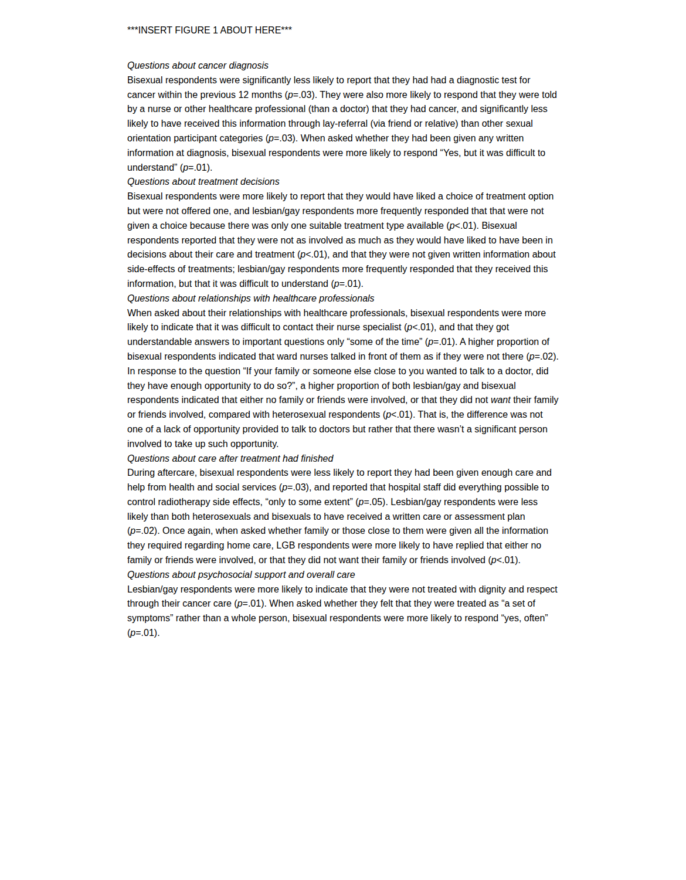***INSERT FIGURE 1 ABOUT HERE***
Questions about cancer diagnosis
Bisexual respondents were significantly less likely to report that they had had a diagnostic test for cancer within the previous 12 months (p=.03). They were also more likely to respond that they were told by a nurse or other healthcare professional (than a doctor) that they had cancer, and significantly less likely to have received this information through lay-referral (via friend or relative) than other sexual orientation participant categories (p=.03). When asked whether they had been given any written information at diagnosis, bisexual respondents were more likely to respond “Yes, but it was difficult to understand” (p=.01).
Questions about treatment decisions
Bisexual respondents were more likely to report that they would have liked a choice of treatment option but were not offered one, and lesbian/gay respondents more frequently responded that that were not given a choice because there was only one suitable treatment type available (p<.01). Bisexual respondents reported that they were not as involved as much as they would have liked to have been in decisions about their care and treatment (p<.01), and that they were not given written information about side-effects of treatments; lesbian/gay respondents more frequently responded that they received this information, but that it was difficult to understand (p=.01).
Questions about relationships with healthcare professionals
When asked about their relationships with healthcare professionals, bisexual respondents were more likely to indicate that it was difficult to contact their nurse specialist (p<.01), and that they got understandable answers to important questions only “some of the time” (p=.01). A higher proportion of bisexual respondents indicated that ward nurses talked in front of them as if they were not there (p=.02). In response to the question “If your family or someone else close to you wanted to talk to a doctor, did they have enough opportunity to do so?”, a higher proportion of both lesbian/gay and bisexual respondents indicated that either no family or friends were involved, or that they did not want their family or friends involved, compared with heterosexual respondents (p<.01). That is, the difference was not one of a lack of opportunity provided to talk to doctors but rather that there wasn’t a significant person involved to take up such opportunity.
Questions about care after treatment had finished
During aftercare, bisexual respondents were less likely to report they had been given enough care and help from health and social services (p=.03), and reported that hospital staff did everything possible to control radiotherapy side effects, “only to some extent” (p=.05). Lesbian/gay respondents were less likely than both heterosexuals and bisexuals to have received a written care or assessment plan (p=.02). Once again, when asked whether family or those close to them were given all the information they required regarding home care, LGB respondents were more likely to have replied that either no family or friends were involved, or that they did not want their family or friends involved (p<.01).
Questions about psychosocial support and overall care
Lesbian/gay respondents were more likely to indicate that they were not treated with dignity and respect through their cancer care (p=.01). When asked whether they felt that they were treated as “a set of symptoms” rather than a whole person, bisexual respondents were more likely to respond “yes, often” (p=.01).